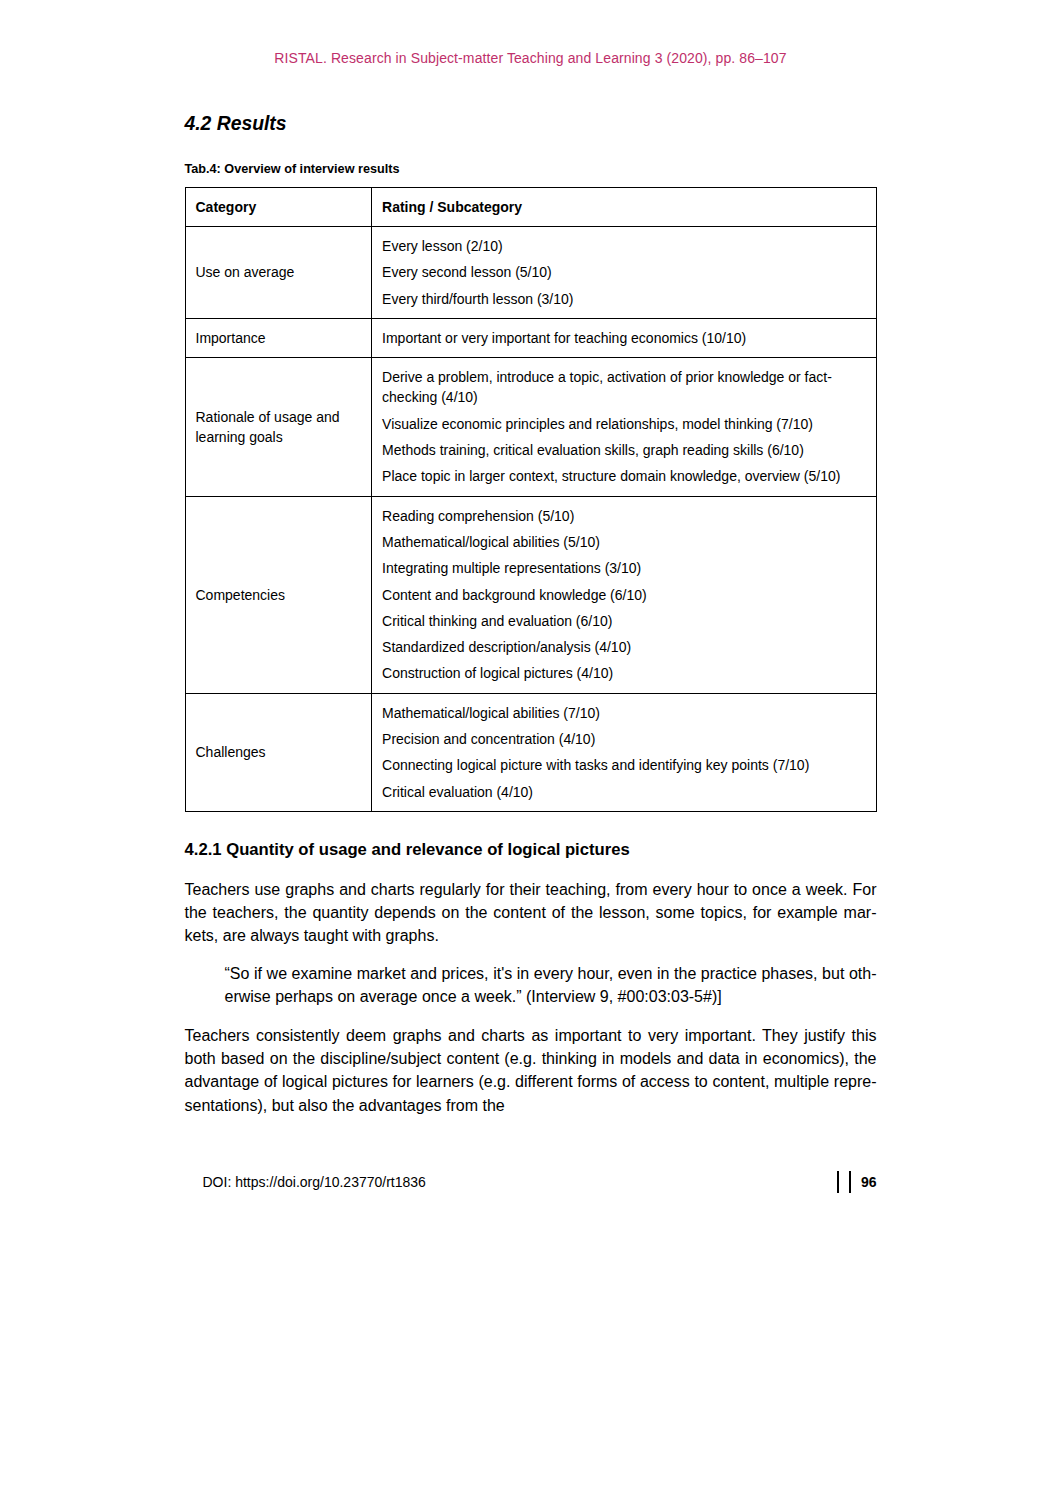RISTAL. Research in Subject-matter Teaching and Learning 3 (2020), pp. 86–107
4.2 Results
Tab.4: Overview of interview results
| Category | Rating / Subcategory |
| --- | --- |
| Use on average | Every lesson (2/10) Every second lesson (5/10) Every third/fourth lesson (3/10) |
| Importance | Important or very important for teaching economics (10/10) |
| Rationale of usage and learning goals | Derive a problem, introduce a topic, activation of prior knowledge or fact-checking (4/10) Visualize economic principles and relationships, model thinking (7/10) Methods training, critical evaluation skills, graph reading skills (6/10) Place topic in larger context, structure domain knowledge, overview (5/10) |
| Competencies | Reading comprehension (5/10) Mathematical/logical abilities (5/10) Integrating multiple representations (3/10) Content and background knowledge (6/10) Critical thinking and evaluation (6/10) Standardized description/analysis (4/10) Construction of logical pictures (4/10) |
| Challenges | Mathematical/logical abilities (7/10) Precision and concentration (4/10) Connecting logical picture with tasks and identifying key points (7/10) Critical evaluation (4/10) |
4.2.1 Quantity of usage and relevance of logical pictures
Teachers use graphs and charts regularly for their teaching, from every hour to once a week. For the teachers, the quantity depends on the content of the lesson, some topics, for example markets, are always taught with graphs.
“So if we examine market and prices, it's in every hour, even in the practice phases, but otherwise perhaps on average once a week.” (Interview 9, #00:03:03-5#)]
Teachers consistently deem graphs and charts as important to very important. They justify this both based on the discipline/subject content (e.g. thinking in models and data in economics), the advantage of logical pictures for learners (e.g. different forms of access to content, multiple representations), but also the advantages from the
DOI: https://doi.org/10.23770/rt1836
96